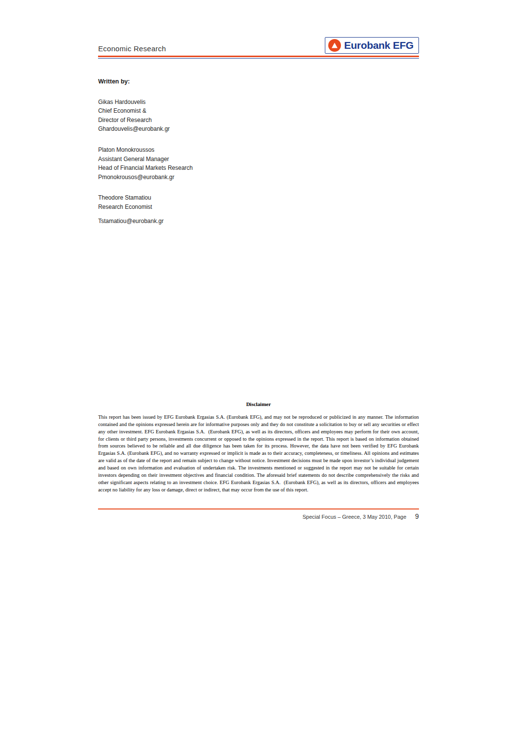Economic Research
Eurobank EFG
Written by:
Gikas Hardouvelis Chief Economist & Director of Research Ghardouvelis@eurobank.gr
Platon Monokroussos Assistant General Manager Head of Financial Markets Research Pmonokrousos@eurobank.gr
Theodore Stamatiou Research Economist Tstamatiou@eurobank.gr
Disclaimer
This report has been issued by EFG Eurobank Ergasias S.A. (Eurobank EFG), and may not be reproduced or publicized in any manner. The information contained and the opinions expressed herein are for informative purposes only and they do not constitute a solicitation to buy or sell any securities or effect any other investment. EFG Eurobank Ergasias S.A. (Eurobank EFG), as well as its directors, officers and employees may perform for their own account, for clients or third party persons, investments concurrent or opposed to the opinions expressed in the report. This report is based on information obtained from sources believed to be reliable and all due diligence has been taken for its process. However, the data have not been verified by EFG Eurobank Ergasias S.A. (Eurobank EFG), and no warranty expressed or implicit is made as to their accuracy, completeness, or timeliness. All opinions and estimates are valid as of the date of the report and remain subject to change without notice. Investment decisions must be made upon investor’s individual judgement and based on own information and evaluation of undertaken risk. The investments mentioned or suggested in the report may not be suitable for certain investors depending on their investment objectives and financial condition. The aforesaid brief statements do not describe comprehensively the risks and other significant aspects relating to an investment choice. EFG Eurobank Ergasias S.A. (Eurobank EFG), as well as its directors, officers and employees accept no liability for any loss or damage, direct or indirect, that may occur from the use of this report.
Special Focus – Greece, 3 May 2010, Page 9